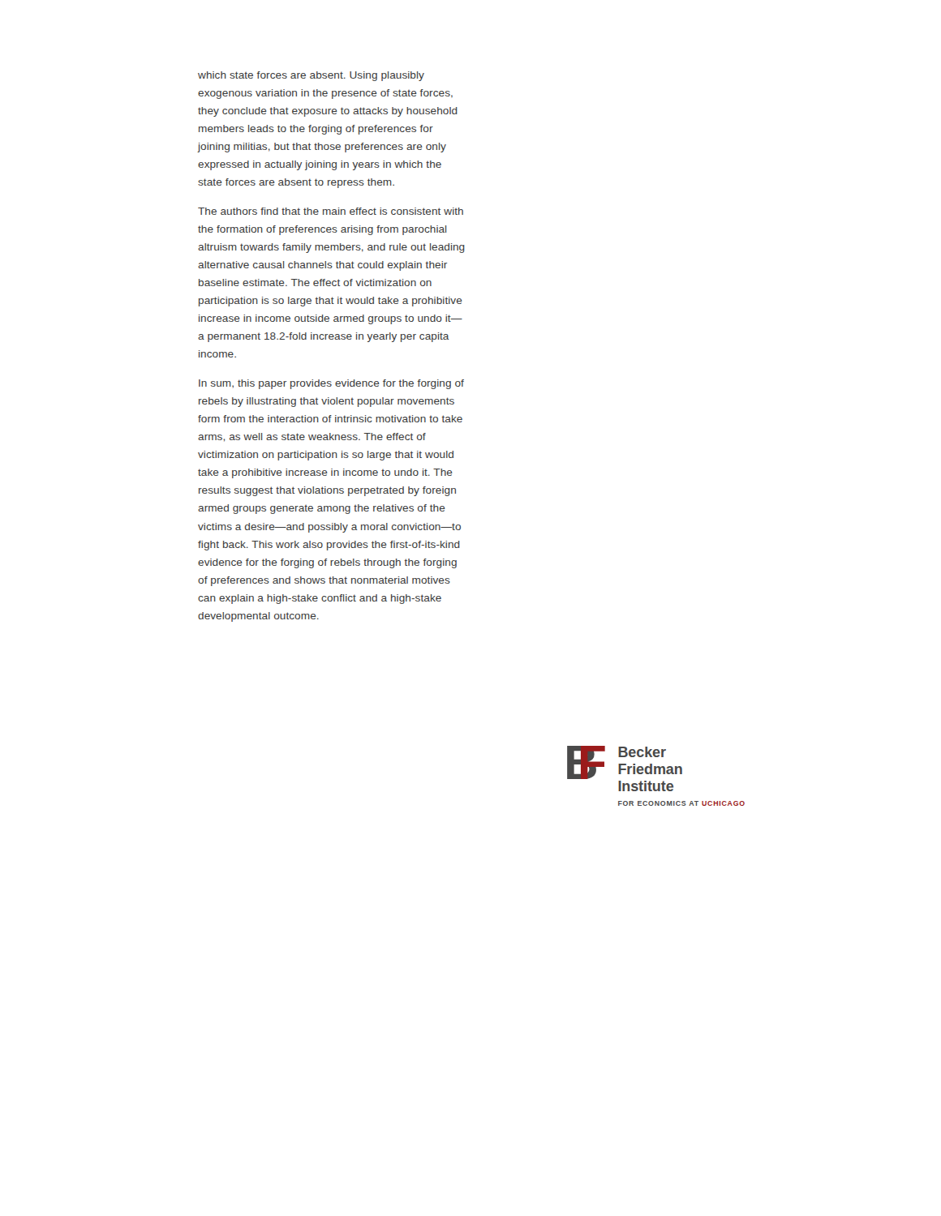which state forces are absent. Using plausibly exogenous variation in the presence of state forces, they conclude that exposure to attacks by household members leads to the forging of preferences for joining militias, but that those preferences are only expressed in actually joining in years in which the state forces are absent to repress them.
The authors find that the main effect is consistent with the formation of preferences arising from parochial altruism towards family members, and rule out leading alternative causal channels that could explain their baseline estimate. The effect of victimization on participation is so large that it would take a prohibitive increase in income outside armed groups to undo it—a permanent 18.2-fold increase in yearly per capita income.
In sum, this paper provides evidence for the forging of rebels by illustrating that violent popular movements form from the interaction of intrinsic motivation to take arms, as well as state weakness. The effect of victimization on participation is so large that it would take a prohibitive increase in income to undo it. The results suggest that violations perpetrated by foreign armed groups generate among the relatives of the victims a desire—and possibly a moral conviction—to fight back. This work also provides the first-of-its-kind evidence for the forging of rebels through the forging of preferences and shows that nonmaterial motives can explain a high-stake conflict and a high-stake developmental outcome.
BF
Becker
Friedman
Institute
FOR ECONOMICS AT UCHICAGO